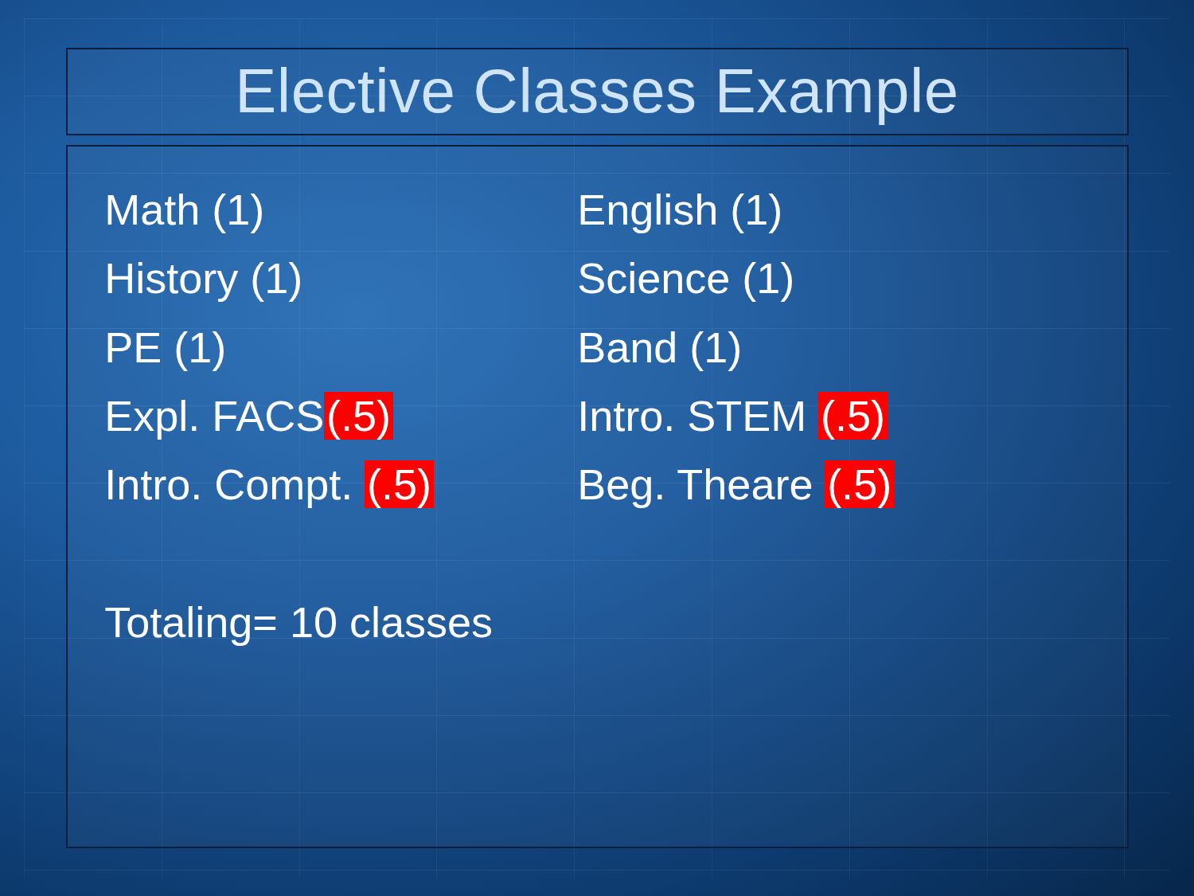Elective Classes Example
| Math (1) | English (1) |
| History (1) | Science (1) |
| PE (1) | Band (1) |
| Expl. FACS (.5) | Intro. STEM (.5) |
| Intro. Compt. (.5) | Beg. Theare (.5) |
Totaling= 10 classes